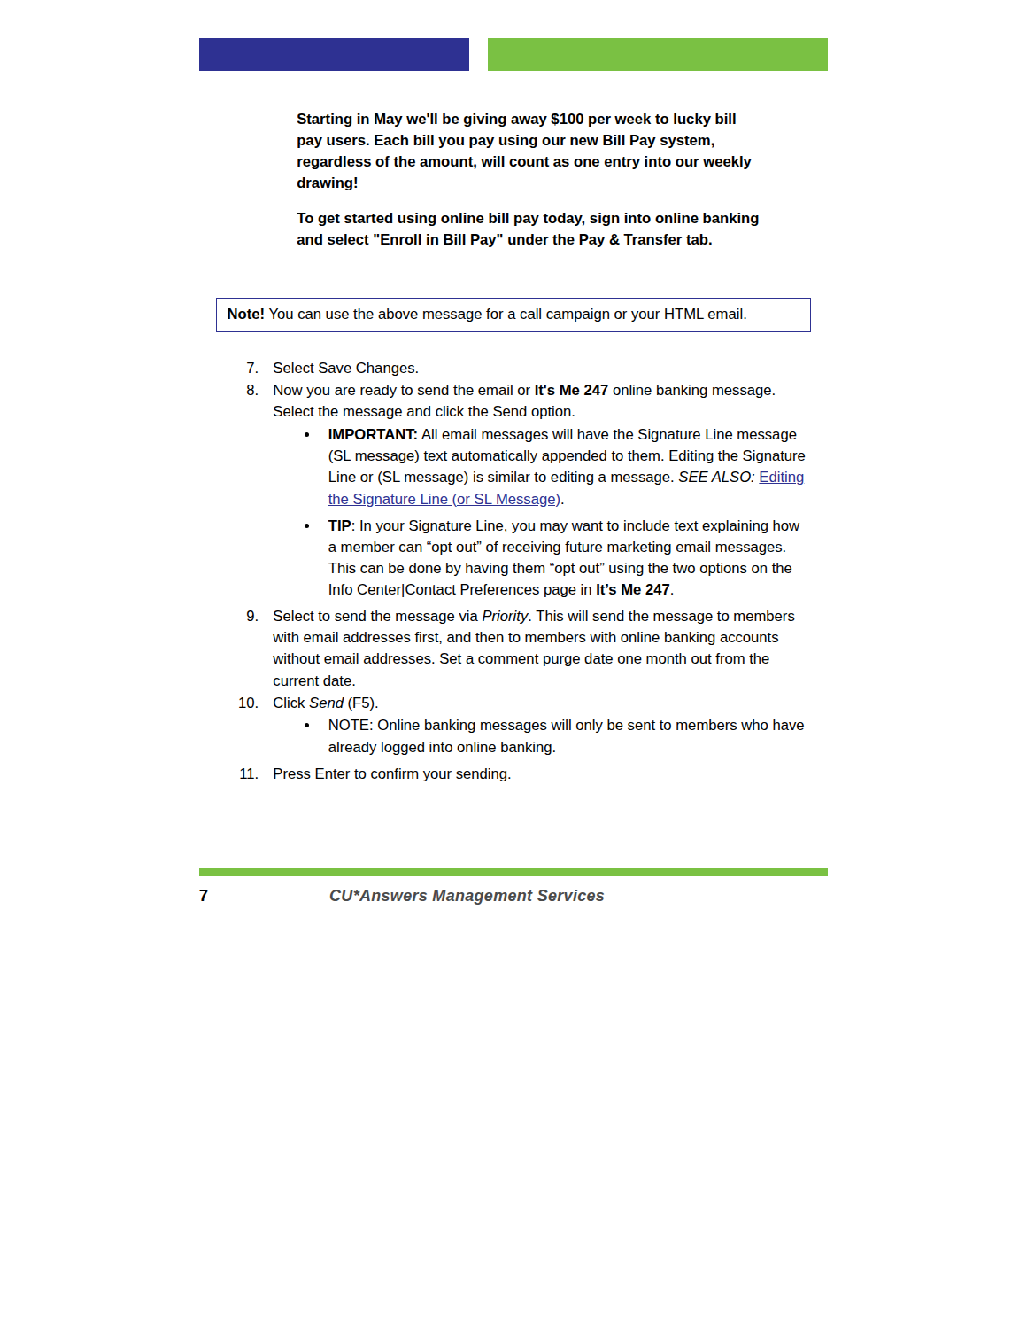Starting in May we'll be giving away $100 per week to lucky bill pay users. Each bill you pay using our new Bill Pay system, regardless of the amount, will count as one entry into our weekly drawing!
To get started using online bill pay today, sign into online banking and select "Enroll in Bill Pay" under the Pay & Transfer tab.
Note! You can use the above message for a call campaign or your HTML email.
Select Save Changes.
Now you are ready to send the email or It's Me 247 online banking message. Select the message and click the Send option.
IMPORTANT: All email messages will have the Signature Line message (SL message) text automatically appended to them. Editing the Signature Line or (SL message) is similar to editing a message. SEE ALSO: Editing the Signature Line (or SL Message).
TIP: In your Signature Line, you may want to include text explaining how a member can “opt out” of receiving future marketing email messages. This can be done by having them “opt out” using the two options on the Info Center|Contact Preferences page in It’s Me 247.
Select to send the message via Priority. This will send the message to members with email addresses first, and then to members with online banking accounts without email addresses. Set a comment purge date one month out from the current date.
Click Send (F5).
NOTE: Online banking messages will only be sent to members who have already logged into online banking.
Press Enter to confirm your sending.
7
CU*Answers Management Services